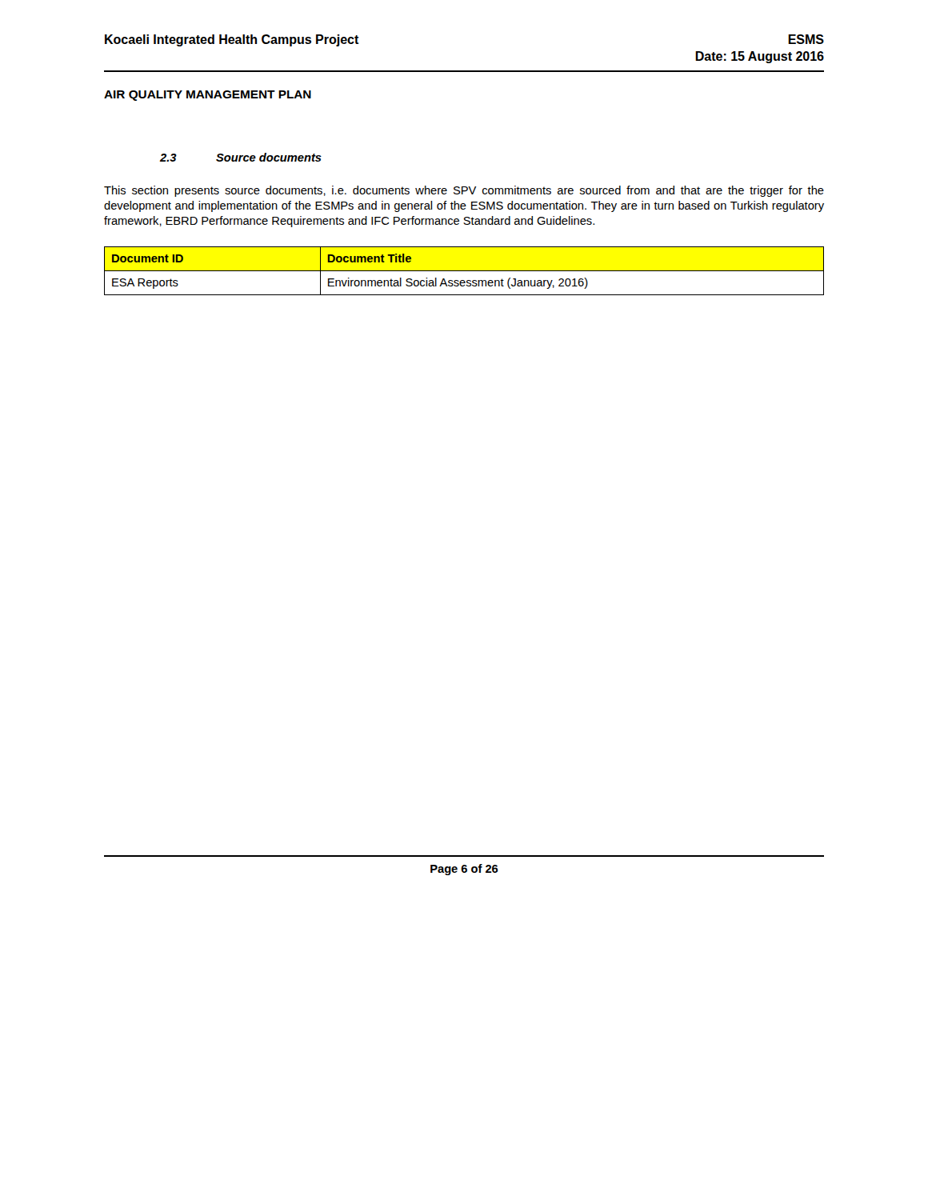Kocaeli Integrated Health Campus Project
ESMS
Date: 15 August 2016
AIR QUALITY MANAGEMENT PLAN
2.3 Source documents
This section presents source documents, i.e. documents where SPV commitments are sourced from and that are the trigger for the development and implementation of the ESMPs and in general of the ESMS documentation. They are in turn based on Turkish regulatory framework, EBRD Performance Requirements and IFC Performance Standard and Guidelines.
| Document ID | Document Title |
| --- | --- |
| ESA Reports | Environmental Social Assessment (January, 2016) |
Page 6 of 26